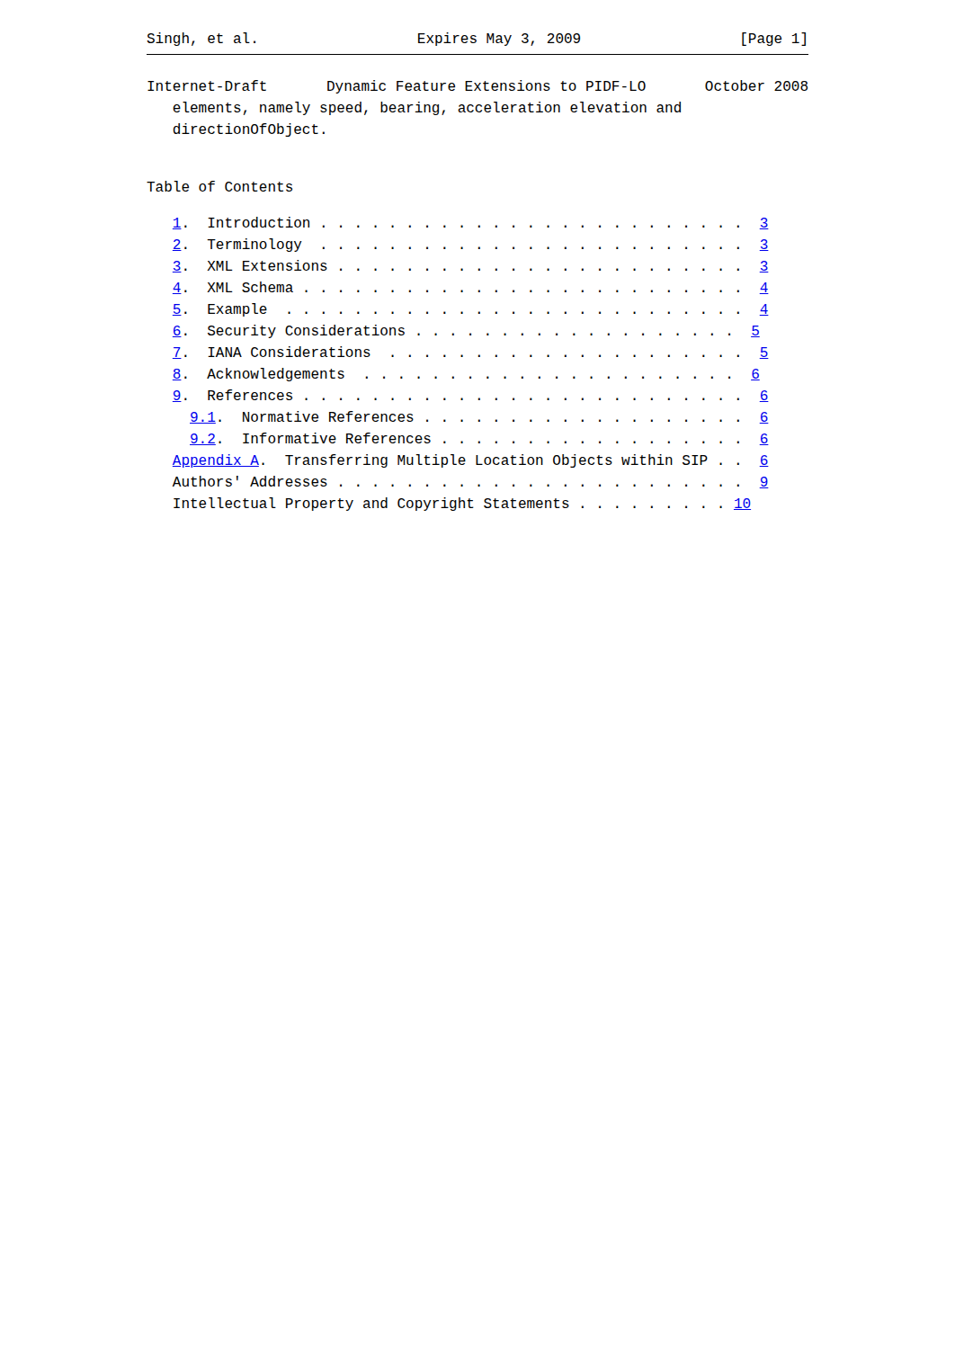Singh, et al. Expires May 3, 2009[Page 1]
Internet-Draft Dynamic Feature Extensions to PIDF-LO October 2008
   elements, namely speed, bearing, acceleration elevation and
   directionOfObject.
Table of Contents
   1.  Introduction . . . . . . . . . . . . . . . . . . . . . . . . .  3
   2.  Terminology  . . . . . . . . . . . . . . . . . . . . . . . . .  3
   3.  XML Extensions . . . . . . . . . . . . . . . . . . . . . . . .  3
   4.  XML Schema . . . . . . . . . . . . . . . . . . . . . . . . . .  4
   5.  Example  . . . . . . . . . . . . . . . . . . . . . . . . . . .  4
   6.  Security Considerations . . . . . . . . . . . . . . . . . . .  5
   7.  IANA Considerations  . . . . . . . . . . . . . . . . . . . . .  5
   8.  Acknowledgements  . . . . . . . . . . . . . . . . . . . . . .  6
   9.  References . . . . . . . . . . . . . . . . . . . . . . . . . .  6
     9.1.  Normative References . . . . . . . . . . . . . . . . . . .  6
     9.2.  Informative References . . . . . . . . . . . . . . . . . .  6
   Appendix A.  Transferring Multiple Location Objects within SIP . .  6
   Authors' Addresses . . . . . . . . . . . . . . . . . . . . . . . .  9
   Intellectual Property and Copyright Statements . . . . . . . . . 10